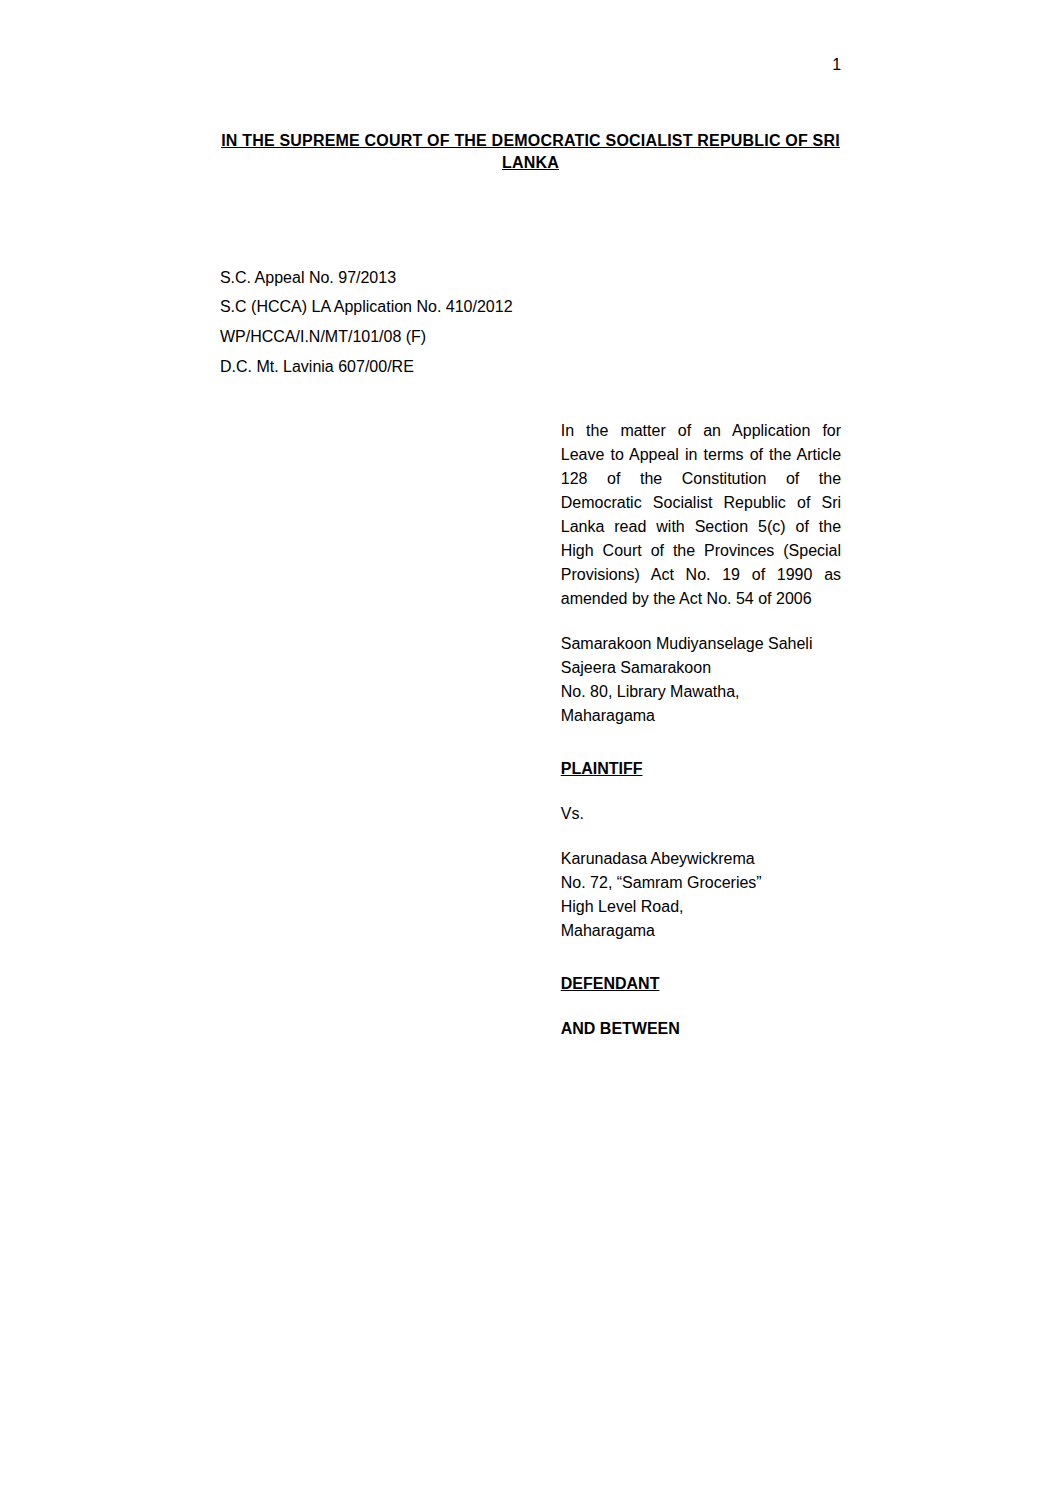1
IN THE SUPREME COURT OF THE DEMOCRATIC SOCIALIST REPUBLIC OF SRI LANKA
S.C. Appeal No. 97/2013
S.C (HCCA) LA Application No. 410/2012
WP/HCCA/I.N/MT/101/08 (F)
D.C. Mt. Lavinia 607/00/RE
In the matter of an Application for Leave to Appeal in terms of the Article 128 of the Constitution of the Democratic Socialist Republic of Sri Lanka read with Section 5(c) of the High Court of the Provinces (Special Provisions) Act No. 19 of 1990 as amended by the Act No. 54 of 2006
Samarakoon Mudiyanselage Saheli Sajeera Samarakoon
No. 80, Library Mawatha,
Maharagama
PLAINTIFF
Vs.
Karunadasa Abeywickrema
No. 72, “Samram Groceries”
High Level Road,
Maharagama
DEFENDANT
AND BETWEEN